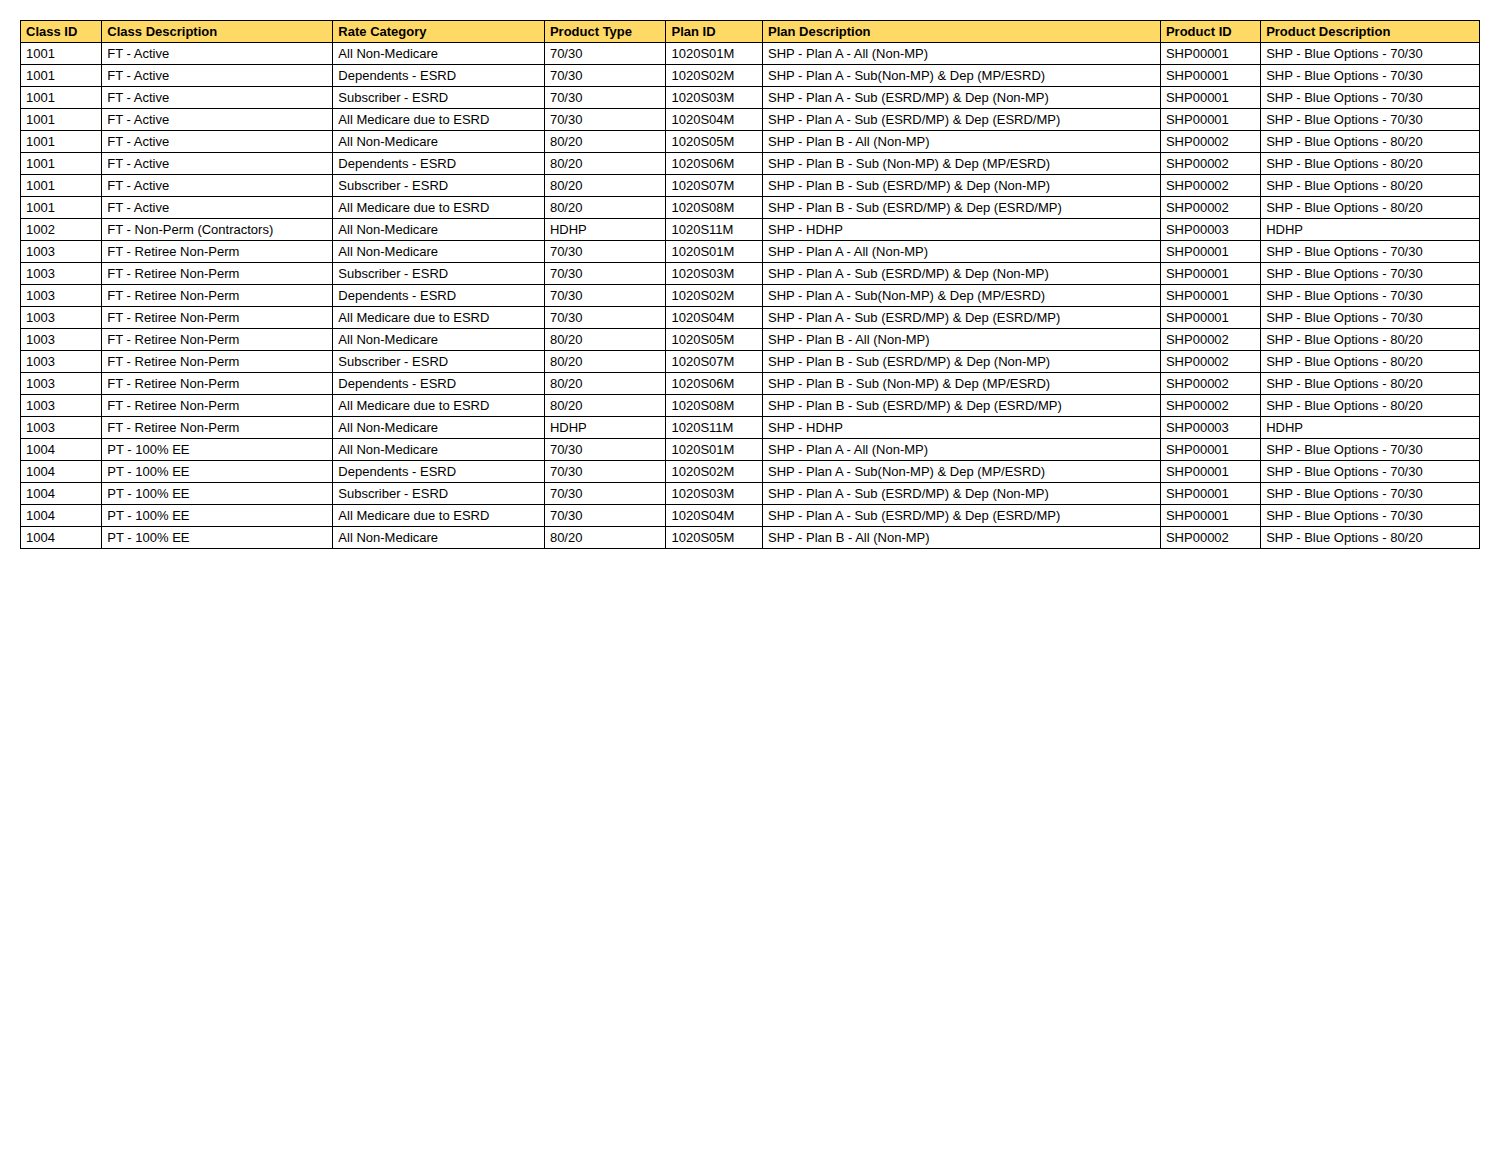| Class ID | Class Description | Rate Category | Product Type | Plan ID | Plan Description | Product ID | Product Description |
| --- | --- | --- | --- | --- | --- | --- | --- |
| 1001 | FT - Active | All Non-Medicare | 70/30 | 1020S01M | SHP - Plan A - All (Non-MP) | SHP00001 | SHP - Blue Options - 70/30 |
| 1001 | FT - Active | Dependents - ESRD | 70/30 | 1020S02M | SHP - Plan A - Sub(Non-MP) & Dep (MP/ESRD) | SHP00001 | SHP - Blue Options - 70/30 |
| 1001 | FT - Active | Subscriber - ESRD | 70/30 | 1020S03M | SHP - Plan A - Sub (ESRD/MP) & Dep (Non-MP) | SHP00001 | SHP - Blue Options - 70/30 |
| 1001 | FT - Active | All Medicare due to ESRD | 70/30 | 1020S04M | SHP - Plan A - Sub (ESRD/MP) & Dep (ESRD/MP) | SHP00001 | SHP - Blue Options - 70/30 |
| 1001 | FT - Active | All Non-Medicare | 80/20 | 1020S05M | SHP - Plan B - All (Non-MP) | SHP00002 | SHP - Blue Options - 80/20 |
| 1001 | FT - Active | Dependents - ESRD | 80/20 | 1020S06M | SHP - Plan B - Sub (Non-MP) & Dep (MP/ESRD) | SHP00002 | SHP - Blue Options - 80/20 |
| 1001 | FT - Active | Subscriber - ESRD | 80/20 | 1020S07M | SHP - Plan B - Sub (ESRD/MP) & Dep (Non-MP) | SHP00002 | SHP - Blue Options - 80/20 |
| 1001 | FT - Active | All Medicare due to ESRD | 80/20 | 1020S08M | SHP - Plan B - Sub (ESRD/MP) & Dep (ESRD/MP) | SHP00002 | SHP - Blue Options - 80/20 |
| 1002 | FT - Non-Perm (Contractors) | All Non-Medicare | HDHP | 1020S11M | SHP - HDHP | SHP00003 | HDHP |
| 1003 | FT - Retiree Non-Perm | All Non-Medicare | 70/30 | 1020S01M | SHP - Plan A - All (Non-MP) | SHP00001 | SHP - Blue Options - 70/30 |
| 1003 | FT - Retiree Non-Perm | Subscriber - ESRD | 70/30 | 1020S03M | SHP - Plan A - Sub (ESRD/MP) & Dep (Non-MP) | SHP00001 | SHP - Blue Options - 70/30 |
| 1003 | FT - Retiree Non-Perm | Dependents - ESRD | 70/30 | 1020S02M | SHP - Plan A - Sub(Non-MP) & Dep (MP/ESRD) | SHP00001 | SHP - Blue Options - 70/30 |
| 1003 | FT - Retiree Non-Perm | All Medicare due to ESRD | 70/30 | 1020S04M | SHP - Plan A - Sub (ESRD/MP) & Dep (ESRD/MP) | SHP00001 | SHP - Blue Options - 70/30 |
| 1003 | FT - Retiree Non-Perm | All Non-Medicare | 80/20 | 1020S05M | SHP - Plan B - All (Non-MP) | SHP00002 | SHP - Blue Options - 80/20 |
| 1003 | FT - Retiree Non-Perm | Subscriber - ESRD | 80/20 | 1020S07M | SHP - Plan B - Sub (ESRD/MP) & Dep (Non-MP) | SHP00002 | SHP - Blue Options - 80/20 |
| 1003 | FT - Retiree Non-Perm | Dependents - ESRD | 80/20 | 1020S06M | SHP - Plan B - Sub (Non-MP) & Dep (MP/ESRD) | SHP00002 | SHP - Blue Options - 80/20 |
| 1003 | FT - Retiree Non-Perm | All Medicare due to ESRD | 80/20 | 1020S08M | SHP - Plan B - Sub (ESRD/MP) & Dep (ESRD/MP) | SHP00002 | SHP - Blue Options - 80/20 |
| 1003 | FT - Retiree Non-Perm | All Non-Medicare | HDHP | 1020S11M | SHP - HDHP | SHP00003 | HDHP |
| 1004 | PT - 100% EE | All Non-Medicare | 70/30 | 1020S01M | SHP - Plan A - All (Non-MP) | SHP00001 | SHP - Blue Options - 70/30 |
| 1004 | PT - 100% EE | Dependents - ESRD | 70/30 | 1020S02M | SHP - Plan A - Sub(Non-MP) & Dep (MP/ESRD) | SHP00001 | SHP - Blue Options - 70/30 |
| 1004 | PT - 100% EE | Subscriber - ESRD | 70/30 | 1020S03M | SHP - Plan A - Sub (ESRD/MP) & Dep (Non-MP) | SHP00001 | SHP - Blue Options - 70/30 |
| 1004 | PT - 100% EE | All Medicare due to ESRD | 70/30 | 1020S04M | SHP - Plan A - Sub (ESRD/MP) & Dep (ESRD/MP) | SHP00001 | SHP - Blue Options - 70/30 |
| 1004 | PT - 100% EE | All Non-Medicare | 80/20 | 1020S05M | SHP - Plan B - All (Non-MP) | SHP00002 | SHP - Blue Options - 80/20 |